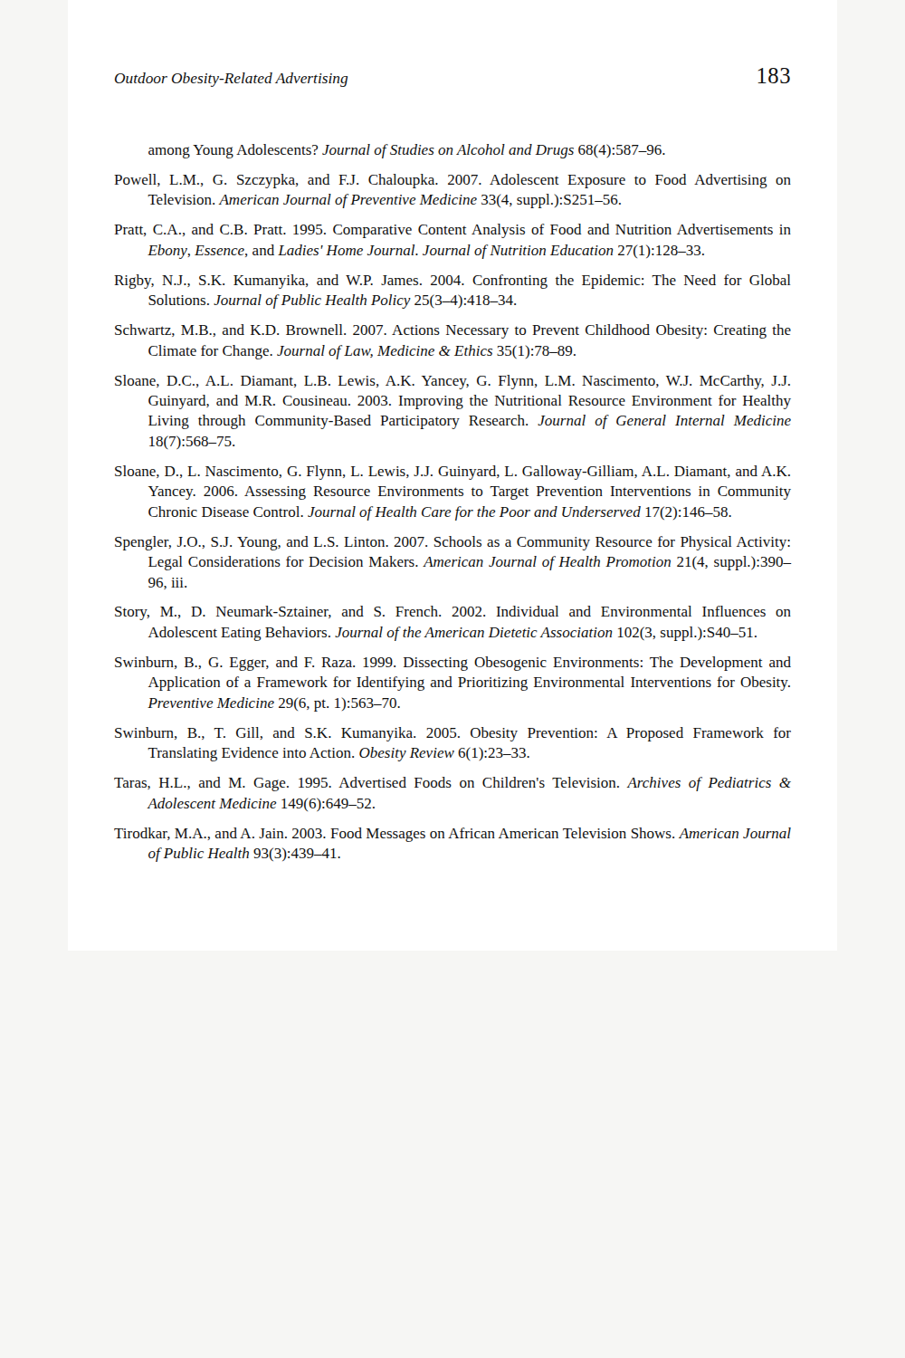Outdoor Obesity-Related Advertising 183
among Young Adolescents? Journal of Studies on Alcohol and Drugs 68(4):587–96.
Powell, L.M., G. Szczypka, and F.J. Chaloupka. 2007. Adolescent Exposure to Food Advertising on Television. American Journal of Preventive Medicine 33(4, suppl.):S251–56.
Pratt, C.A., and C.B. Pratt. 1995. Comparative Content Analysis of Food and Nutrition Advertisements in Ebony, Essence, and Ladies' Home Journal. Journal of Nutrition Education 27(1):128–33.
Rigby, N.J., S.K. Kumanyika, and W.P. James. 2004. Confronting the Epidemic: The Need for Global Solutions. Journal of Public Health Policy 25(3–4):418–34.
Schwartz, M.B., and K.D. Brownell. 2007. Actions Necessary to Prevent Childhood Obesity: Creating the Climate for Change. Journal of Law, Medicine & Ethics 35(1):78–89.
Sloane, D.C., A.L. Diamant, L.B. Lewis, A.K. Yancey, G. Flynn, L.M. Nascimento, W.J. McCarthy, J.J. Guinyard, and M.R. Cousineau. 2003. Improving the Nutritional Resource Environment for Healthy Living through Community-Based Participatory Research. Journal of General Internal Medicine 18(7):568–75.
Sloane, D., L. Nascimento, G. Flynn, L. Lewis, J.J. Guinyard, L. Galloway-Gilliam, A.L. Diamant, and A.K. Yancey. 2006. Assessing Resource Environments to Target Prevention Interventions in Community Chronic Disease Control. Journal of Health Care for the Poor and Underserved 17(2):146–58.
Spengler, J.O., S.J. Young, and L.S. Linton. 2007. Schools as a Community Resource for Physical Activity: Legal Considerations for Decision Makers. American Journal of Health Promotion 21(4, suppl.):390–96, iii.
Story, M., D. Neumark-Sztainer, and S. French. 2002. Individual and Environmental Influences on Adolescent Eating Behaviors. Journal of the American Dietetic Association 102(3, suppl.):S40–51.
Swinburn, B., G. Egger, and F. Raza. 1999. Dissecting Obesogenic Environments: The Development and Application of a Framework for Identifying and Prioritizing Environmental Interventions for Obesity. Preventive Medicine 29(6, pt. 1):563–70.
Swinburn, B., T. Gill, and S.K. Kumanyika. 2005. Obesity Prevention: A Proposed Framework for Translating Evidence into Action. Obesity Review 6(1):23–33.
Taras, H.L., and M. Gage. 1995. Advertised Foods on Children's Television. Archives of Pediatrics & Adolescent Medicine 149(6):649–52.
Tirodkar, M.A., and A. Jain. 2003. Food Messages on African American Television Shows. American Journal of Public Health 93(3):439–41.